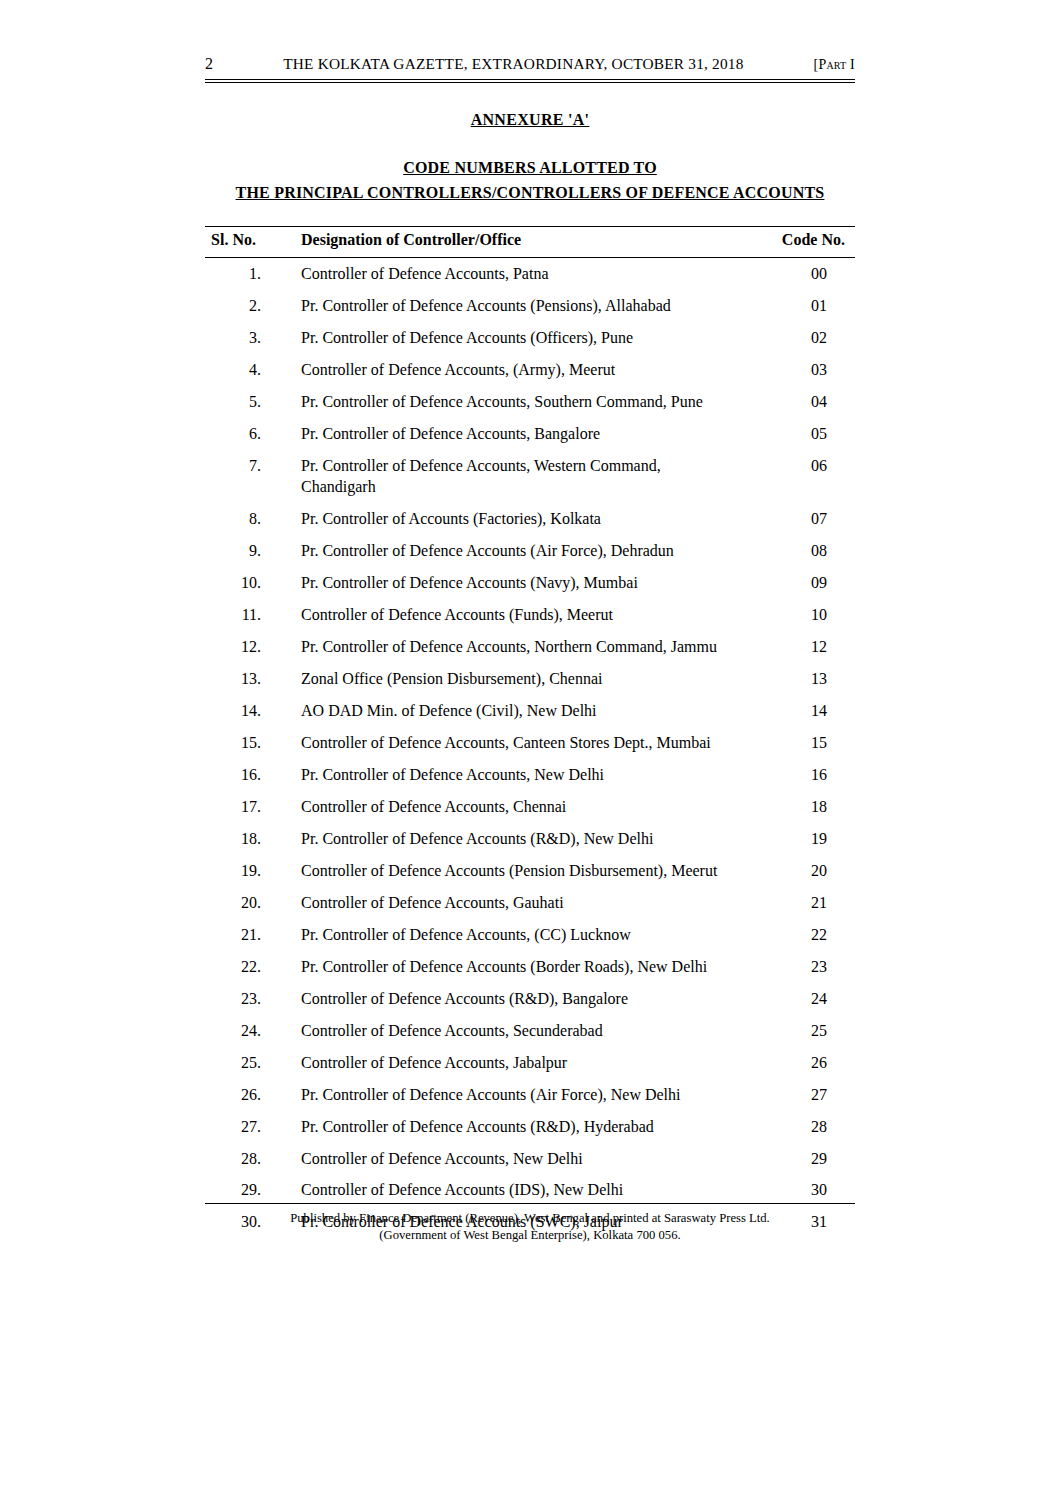2
THE KOLKATA GAZETTE, EXTRAORDINARY, OCTOBER 31, 2018
[Part I
ANNEXURE 'A'
CODE NUMBERS ALLOTTED TO
THE PRINCIPAL CONTROLLERS/CONTROLLERS OF DEFENCE ACCOUNTS
| Sl. No. | Designation of Controller/Office | Code No. |
| --- | --- | --- |
| 1. | Controller of Defence Accounts, Patna | 00 |
| 2. | Pr. Controller of Defence Accounts (Pensions), Allahabad | 01 |
| 3. | Pr. Controller of Defence Accounts (Officers), Pune | 02 |
| 4. | Controller of Defence Accounts, (Army), Meerut | 03 |
| 5. | Pr. Controller of Defence Accounts, Southern Command, Pune | 04 |
| 6. | Pr. Controller of Defence Accounts, Bangalore | 05 |
| 7. | Pr. Controller of Defence Accounts, Western Command, Chandigarh | 06 |
| 8. | Pr. Controller of Accounts (Factories), Kolkata | 07 |
| 9. | Pr. Controller of Defence Accounts (Air Force), Dehradun | 08 |
| 10. | Pr. Controller of Defence Accounts (Navy), Mumbai | 09 |
| 11. | Controller of Defence Accounts (Funds), Meerut | 10 |
| 12. | Pr. Controller of Defence Accounts, Northern Command, Jammu | 12 |
| 13. | Zonal Office (Pension Disbursement), Chennai | 13 |
| 14. | AO DAD Min. of Defence (Civil), New Delhi | 14 |
| 15. | Controller of Defence Accounts, Canteen Stores Dept., Mumbai | 15 |
| 16. | Pr. Controller of Defence Accounts, New Delhi | 16 |
| 17. | Controller of Defence Accounts, Chennai | 18 |
| 18. | Pr. Controller of Defence Accounts (R&D), New Delhi | 19 |
| 19. | Controller of Defence Accounts (Pension Disbursement), Meerut | 20 |
| 20. | Controller of Defence Accounts, Gauhati | 21 |
| 21. | Pr. Controller of Defence Accounts, (CC) Lucknow | 22 |
| 22. | Pr. Controller of Defence Accounts (Border Roads), New Delhi | 23 |
| 23. | Controller of Defence Accounts (R&D), Bangalore | 24 |
| 24. | Controller of Defence Accounts, Secunderabad | 25 |
| 25. | Controller of Defence Accounts, Jabalpur | 26 |
| 26. | Pr. Controller of Defence Accounts (Air Force), New Delhi | 27 |
| 27. | Pr. Controller of Defence Accounts (R&D), Hyderabad | 28 |
| 28. | Controller of Defence Accounts, New Delhi | 29 |
| 29. | Controller of Defence Accounts (IDS), New Delhi | 30 |
| 30. | Pr. Controller of Defence Accounts (SWC), Jaipur | 31 |
Published by Finance Department (Revenue), West Bengal and printed at Saraswaty Press Ltd.
(Government of West Bengal Enterprise), Kolkata 700 056.